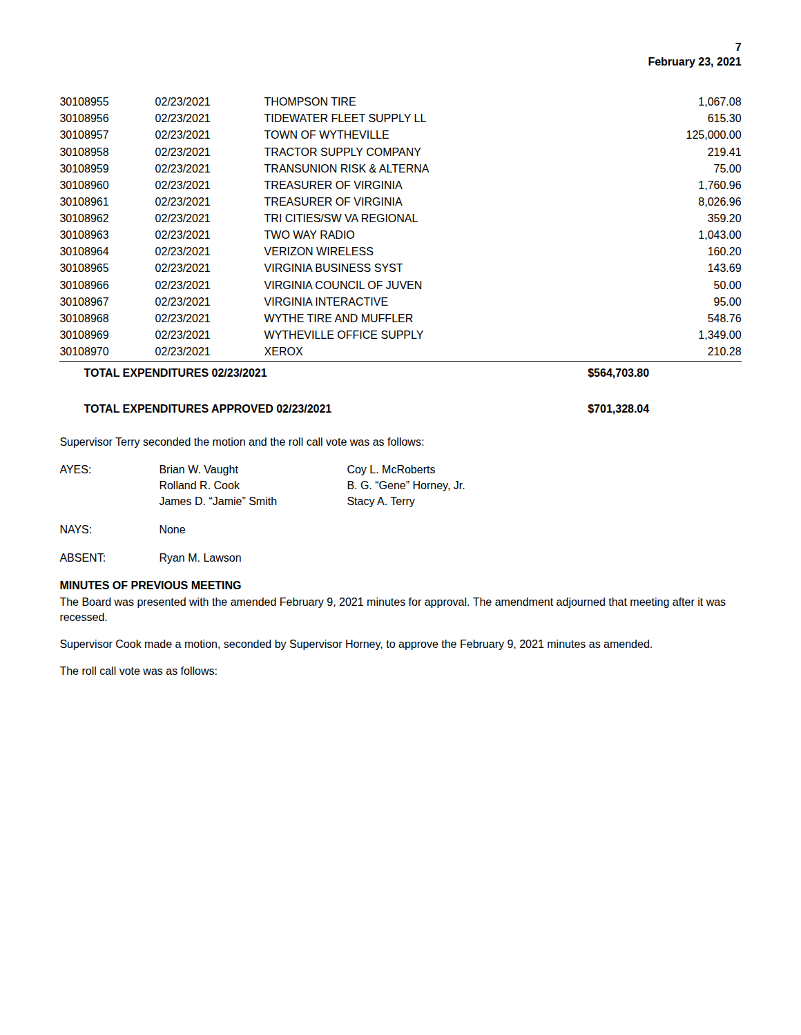7 February 23, 2021
| 30108955 | 02/23/2021 | THOMPSON TIRE | 1,067.08 |
| 30108956 | 02/23/2021 | TIDEWATER FLEET SUPPLY LL | 615.30 |
| 30108957 | 02/23/2021 | TOWN OF WYTHEVILLE | 125,000.00 |
| 30108958 | 02/23/2021 | TRACTOR SUPPLY COMPANY | 219.41 |
| 30108959 | 02/23/2021 | TRANSUNION RISK & ALTERNA | 75.00 |
| 30108960 | 02/23/2021 | TREASURER OF VIRGINIA | 1,760.96 |
| 30108961 | 02/23/2021 | TREASURER OF VIRGINIA | 8,026.96 |
| 30108962 | 02/23/2021 | TRI CITIES/SW VA REGIONAL | 359.20 |
| 30108963 | 02/23/2021 | TWO WAY RADIO | 1,043.00 |
| 30108964 | 02/23/2021 | VERIZON WIRELESS | 160.20 |
| 30108965 | 02/23/2021 | VIRGINIA BUSINESS SYST | 143.69 |
| 30108966 | 02/23/2021 | VIRGINIA COUNCIL OF JUVEN | 50.00 |
| 30108967 | 02/23/2021 | VIRGINIA INTERACTIVE | 95.00 |
| 30108968 | 02/23/2021 | WYTHE TIRE AND MUFFLER | 548.76 |
| 30108969 | 02/23/2021 | WYTHEVILLE OFFICE SUPPLY | 1,349.00 |
| 30108970 | 02/23/2021 | XEROX | 210.28 |
TOTAL EXPENDITURES 02/23/2021 $564,703.80
TOTAL EXPENDITURES APPROVED 02/23/2021 $701,328.04
Supervisor Terry seconded the motion and the roll call vote was as follows:
| AYES: | Brian W. Vaught | Coy L. McRoberts |
| | Rolland R. Cook | B. G. “Gene” Horney, Jr. |
| | James D. “Jamie” Smith | Stacy A. Terry |
| NAYS: | None | |
| ABSENT: | Ryan M. Lawson | |
MINUTES OF PREVIOUS MEETING
The Board was presented with the amended February 9, 2021 minutes for approval. The amendment adjourned that meeting after it was recessed.
Supervisor Cook made a motion, seconded by Supervisor Horney, to approve the February 9, 2021 minutes as amended.
The roll call vote was as follows: